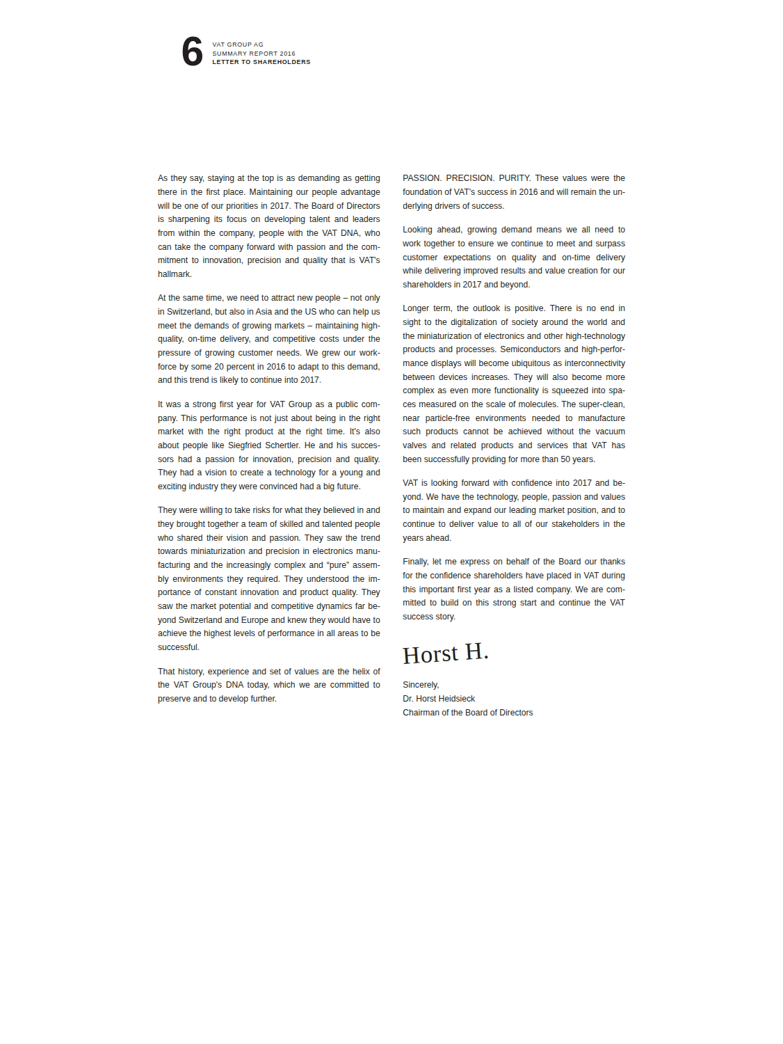6
VAT Group AG
Summary Report 2016
Letter to Shareholders
As they say, staying at the top is as demanding as getting there in the first place. Maintaining our people advantage will be one of our priorities in 2017. The Board of Directors is sharpening its focus on developing talent and leaders from within the company, people with the VAT DNA, who can take the company forward with passion and the commitment to innovation, precision and quality that is VAT's hallmark.
At the same time, we need to attract new people – not only in Switzerland, but also in Asia and the US who can help us meet the demands of growing markets – maintaining high-quality, on-time delivery, and competitive costs under the pressure of growing customer needs. We grew our workforce by some 20 percent in 2016 to adapt to this demand, and this trend is likely to continue into 2017.
It was a strong first year for VAT Group as a public company. This performance is not just about being in the right market with the right product at the right time. It's also about people like Siegfried Schertler. He and his successors had a passion for innovation, precision and quality. They had a vision to create a technology for a young and exciting industry they were convinced had a big future.
They were willing to take risks for what they believed in and they brought together a team of skilled and talented people who shared their vision and passion. They saw the trend towards miniaturization and precision in electronics manufacturing and the increasingly complex and “pure” assembly environments they required. They understood the importance of constant innovation and product quality. They saw the market potential and competitive dynamics far beyond Switzerland and Europe and knew they would have to achieve the highest levels of performance in all areas to be successful.
That history, experience and set of values are the helix of the VAT Group's DNA today, which we are committed to preserve and to develop further.
PASSION. PRECISION. PURITY. These values were the foundation of VAT's success in 2016 and will remain the underlying drivers of success.
Looking ahead, growing demand means we all need to work together to ensure we continue to meet and surpass customer expectations on quality and on-time delivery while delivering improved results and value creation for our shareholders in 2017 and beyond.
Longer term, the outlook is positive. There is no end in sight to the digitalization of society around the world and the miniaturization of electronics and other high-technology products and processes. Semiconductors and high-performance displays will become ubiquitous as interconnectivity between devices increases. They will also become more complex as even more functionality is squeezed into spaces measured on the scale of molecules. The super-clean, near particle-free environments needed to manufacture such products cannot be achieved without the vacuum valves and related products and services that VAT has been successfully providing for more than 50 years.
VAT is looking forward with confidence into 2017 and beyond. We have the technology, people, passion and values to maintain and expand our leading market position, and to continue to deliver value to all of our stakeholders in the years ahead.
Finally, let me express on behalf of the Board our thanks for the confidence shareholders have placed in VAT during this important first year as a listed company. We are committed to build on this strong start and continue the VAT success story.
Horst H.
Sincerely,
Dr. Horst Heidsieck
Chairman of the Board of Directors